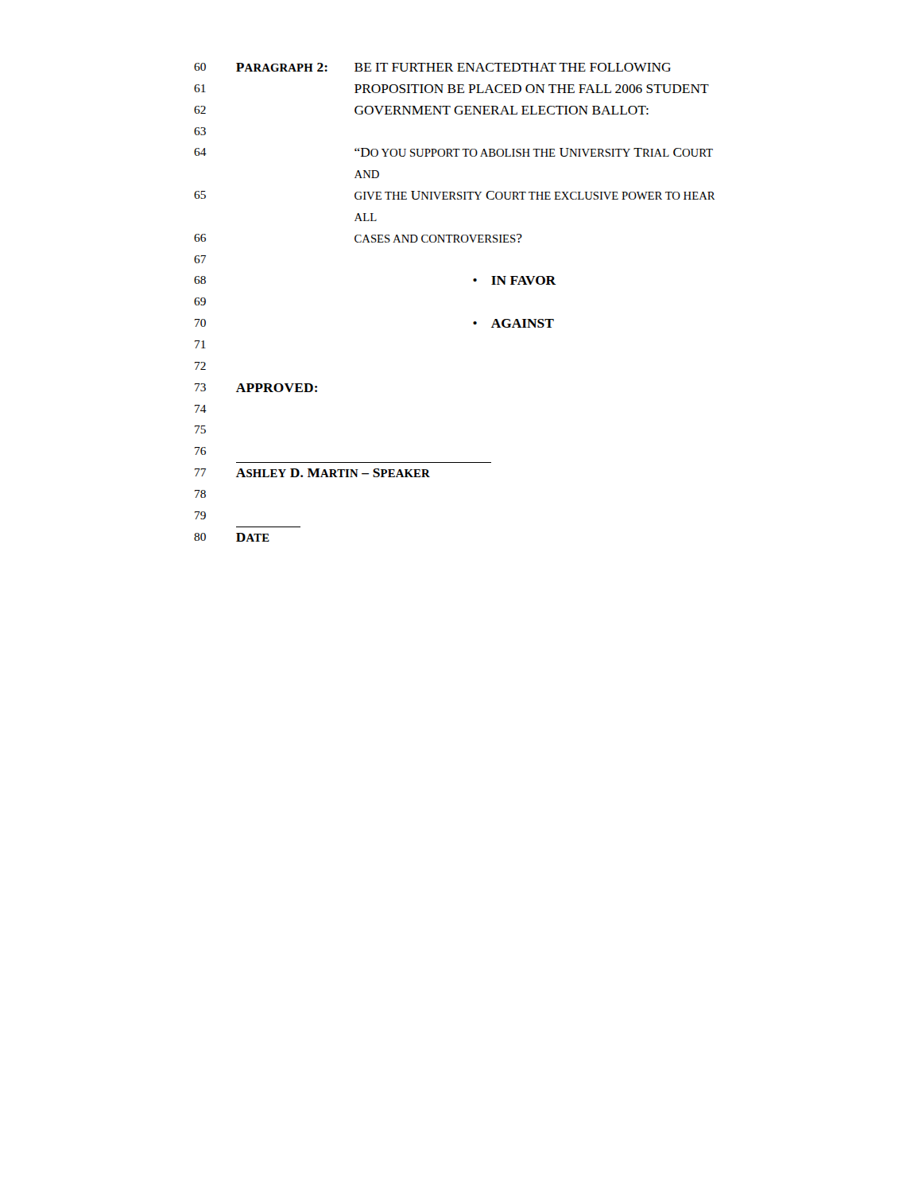| 60 | P ARAGRAPH 2: | BE IT FURTHER ENACTEDTHAT THE FOLLOWING |
| 61 | | PROPOSITION BE PLACED ON THE FALL 2006 STUDENT |
| 62 | | GOVERNMENT GENERAL ELECTION BALLOT: |
| 63 | | |
| 64 | | “D O YOU SUPPORT TO ABOLISH THE U NIVERSITY T RIAL C OURT AND |
| 65 | | GIVE THE U NIVERSITY C OURT THE EXCLUSIVE POWER TO HEAR ALL |
| 66 | | CASES AND CONTROVERSIES ? |
| 67 | | |
| 68 | | • IN FAVOR |
| 69 | | |
| 70 | | • AGAINST |
| 71 | | |
| 72 | | |
| 73 | APPROVED: | |
| 74 | | |
| 75 | | |
| 76 | |
| 77 | A SHLEY D. M ARTIN – S PEAKER |
| 78 | | |
| 79 | |
| 80 | D ATE |